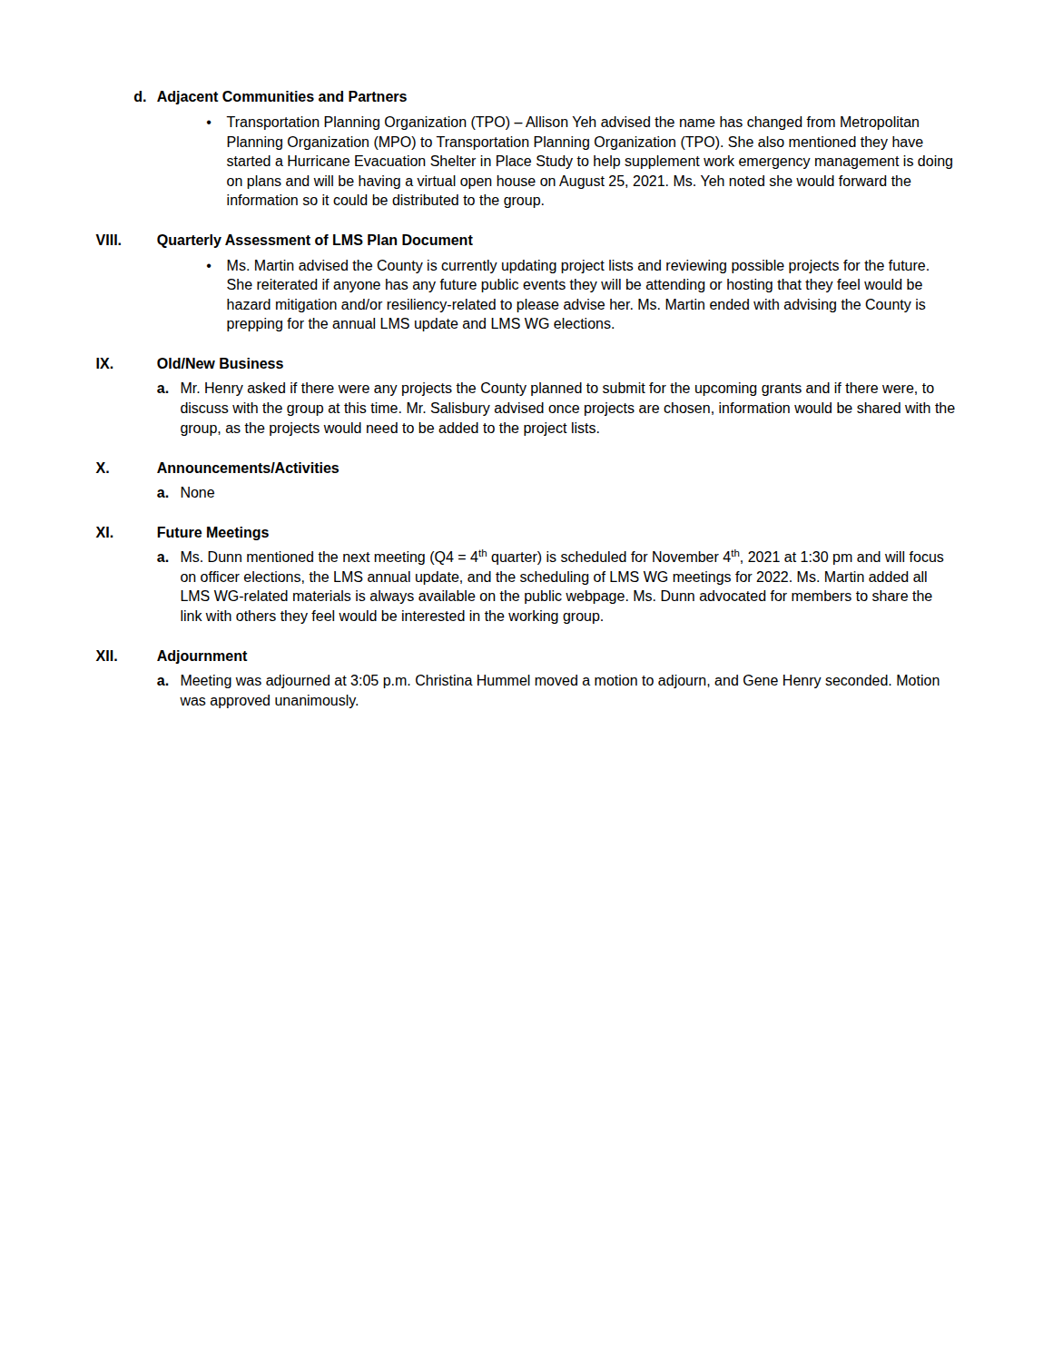d.
Adjacent Communities and Partners
•
Transportation Planning Organization (TPO) – Allison Yeh advised the name has changed from Metropolitan Planning Organization (MPO) to Transportation Planning Organization (TPO). She also mentioned they have started a Hurricane Evacuation Shelter in Place Study to help supplement work emergency management is doing on plans and will be having a virtual open house on August 25, 2021. Ms. Yeh noted she would forward the information so it could be distributed to the group.
VIII.
Quarterly Assessment of LMS Plan Document
•
Ms. Martin advised the County is currently updating project lists and reviewing possible projects for the future. She reiterated if anyone has any future public events they will be attending or hosting that they feel would be hazard mitigation and/or resiliency-related to please advise her. Ms. Martin ended with advising the County is prepping for the annual LMS update and LMS WG elections.
IX.
Old/New Business
a.
Mr. Henry asked if there were any projects the County planned to submit for the upcoming grants and if there were, to discuss with the group at this time. Mr. Salisbury advised once projects are chosen, information would be shared with the group, as the projects would need to be added to the project lists.
X.
Announcements/Activities
a.
None
XI.
Future Meetings
a.
Ms. Dunn mentioned the next meeting (Q4 = 4th quarter) is scheduled for November 4th, 2021 at 1:30 pm and will focus on officer elections, the LMS annual update, and the scheduling of LMS WG meetings for 2022. Ms. Martin added all LMS WG-related materials is always available on the public webpage. Ms. Dunn advocated for members to share the link with others they feel would be interested in the working group.
XII.
Adjournment
a.
Meeting was adjourned at 3:05 p.m. Christina Hummel moved a motion to adjourn, and Gene Henry seconded. Motion was approved unanimously.